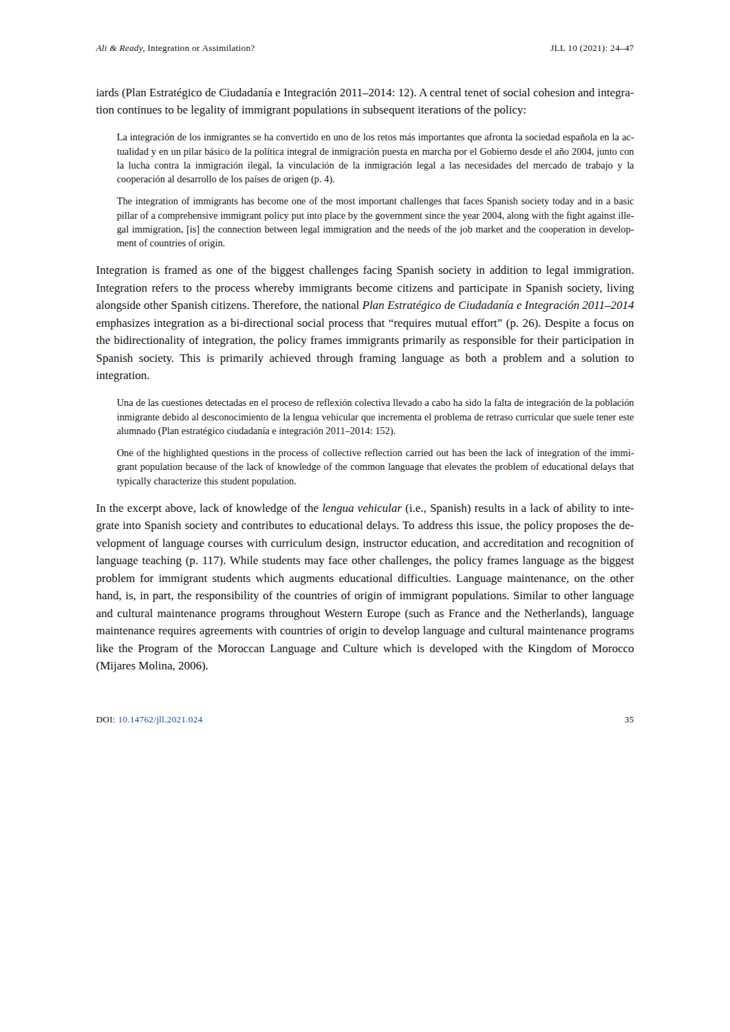Ali & Ready, Integration or Assimilation?
JLL 10 (2021): 24–47
iards (Plan Estratégico de Ciudadanía e Integración 2011–2014: 12). A central tenet of social cohesion and integration continues to be legality of immigrant populations in subsequent iterations of the policy:
La integración de los inmigrantes se ha convertido en uno de los retos más importantes que afronta la sociedad española en la actualidad y en un pilar básico de la política integral de inmigración puesta en marcha por el Gobierno desde el año 2004, junto con la lucha contra la inmigración ilegal, la vinculación de la inmigración legal a las necesidades del mercado de trabajo y la cooperación al desarrollo de los países de origen (p. 4).
The integration of immigrants has become one of the most important challenges that faces Spanish society today and in a basic pillar of a comprehensive immigrant policy put into place by the government since the year 2004, along with the fight against illegal immigration, [is] the connection between legal immigration and the needs of the job market and the cooperation in development of countries of origin.
Integration is framed as one of the biggest challenges facing Spanish society in addition to legal immigration. Integration refers to the process whereby immigrants become citizens and participate in Spanish society, living alongside other Spanish citizens. Therefore, the national Plan Estratégico de Ciudadanía e Integración 2011–2014 emphasizes integration as a bi-directional social process that “requires mutual effort” (p. 26). Despite a focus on the bidirectionality of integration, the policy frames immigrants primarily as responsible for their participation in Spanish society. This is primarily achieved through framing language as both a problem and a solution to integration.
Una de las cuestiones detectadas en el proceso de reflexión colectiva llevado a cabo ha sido la falta de integración de la población inmigrante debido al desconocimiento de la lengua vehicular que incrementa el problema de retraso curricular que suele tener este alumnado (Plan estratégico ciudadanía e integración 2011–2014: 152).
One of the highlighted questions in the process of collective reflection carried out has been the lack of integration of the immigrant population because of the lack of knowledge of the common language that elevates the problem of educational delays that typically characterize this student population.
In the excerpt above, lack of knowledge of the lengua vehicular (i.e., Spanish) results in a lack of ability to integrate into Spanish society and contributes to educational delays. To address this issue, the policy proposes the development of language courses with curriculum design, instructor education, and accreditation and recognition of language teaching (p. 117). While students may face other challenges, the policy frames language as the biggest problem for immigrant students which augments educational difficulties. Language maintenance, on the other hand, is, in part, the responsibility of the countries of origin of immigrant populations. Similar to other language and cultural maintenance programs throughout Western Europe (such as France and the Netherlands), language maintenance requires agreements with countries of origin to develop language and cultural maintenance programs like the Program of the Moroccan Language and Culture which is developed with the Kingdom of Morocco (Mijares Molina, 2006).
DOI: 10.14762/jll.2021.024
35